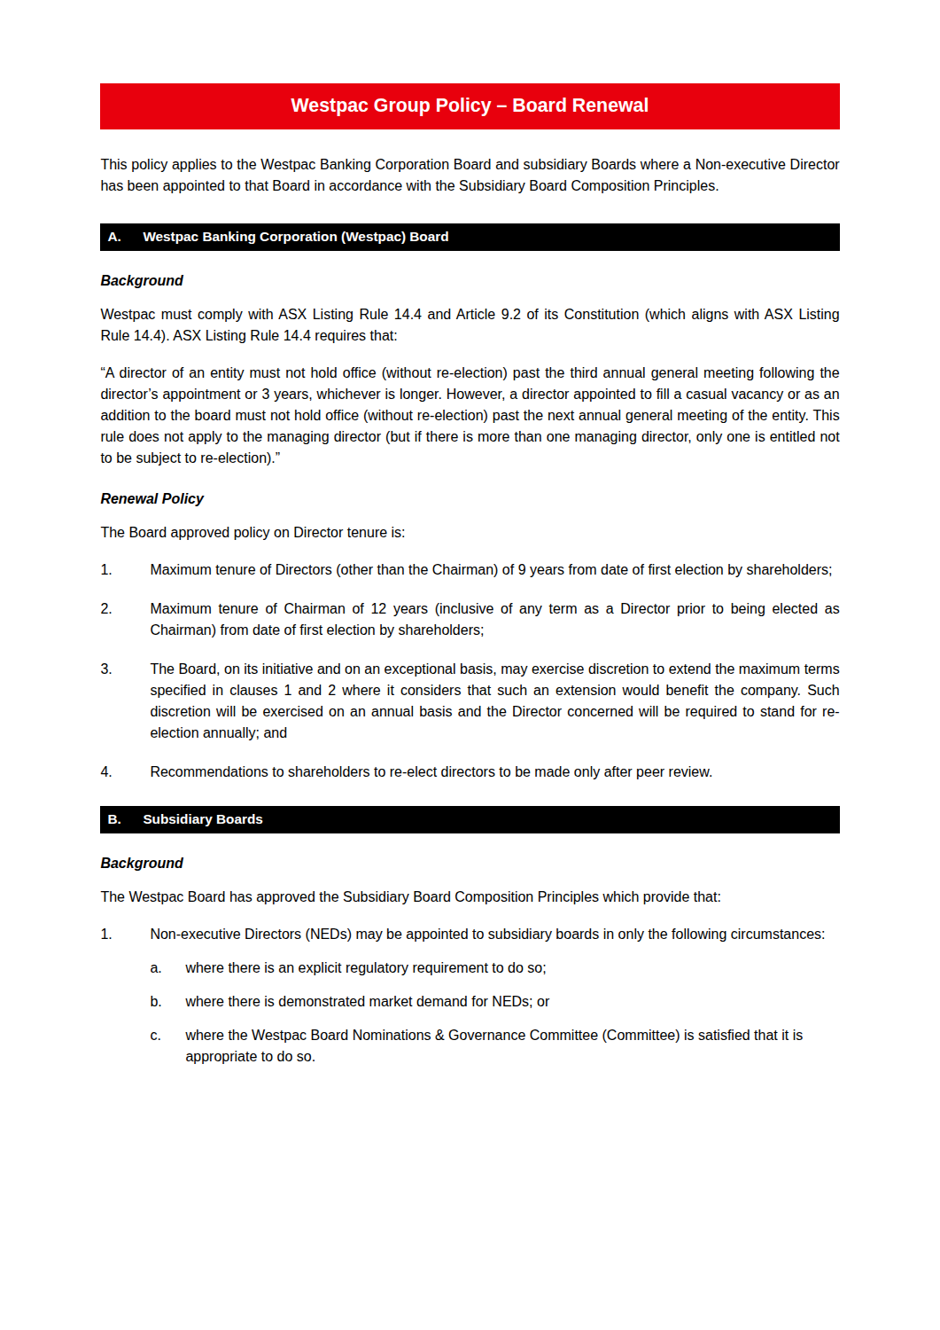Westpac Group Policy – Board Renewal
This policy applies to the Westpac Banking Corporation Board and subsidiary Boards where a Non-executive Director has been appointed to that Board in accordance with the Subsidiary Board Composition Principles.
A. Westpac Banking Corporation (Westpac) Board
Background
Westpac must comply with ASX Listing Rule 14.4 and Article 9.2 of its Constitution (which aligns with ASX Listing Rule 14.4). ASX Listing Rule 14.4 requires that:
“A director of an entity must not hold office (without re-election) past the third annual general meeting following the director’s appointment or 3 years, whichever is longer. However, a director appointed to fill a casual vacancy or as an addition to the board must not hold office (without re-election) past the next annual general meeting of the entity. This rule does not apply to the managing director (but if there is more than one managing director, only one is entitled not to be subject to re-election).”
Renewal Policy
The Board approved policy on Director tenure is:
Maximum tenure of Directors (other than the Chairman) of 9 years from date of first election by shareholders;
Maximum tenure of Chairman of 12 years (inclusive of any term as a Director prior to being elected as Chairman) from date of first election by shareholders;
The Board, on its initiative and on an exceptional basis, may exercise discretion to extend the maximum terms specified in clauses 1 and 2 where it considers that such an extension would benefit the company. Such discretion will be exercised on an annual basis and the Director concerned will be required to stand for re-election annually; and
Recommendations to shareholders to re-elect directors to be made only after peer review.
B. Subsidiary Boards
Background
The Westpac Board has approved the Subsidiary Board Composition Principles which provide that:
Non-executive Directors (NEDs) may be appointed to subsidiary boards in only the following circumstances:
where there is an explicit regulatory requirement to do so;
where there is demonstrated market demand for NEDs; or
where the Westpac Board Nominations & Governance Committee (Committee) is satisfied that it is appropriate to do so.